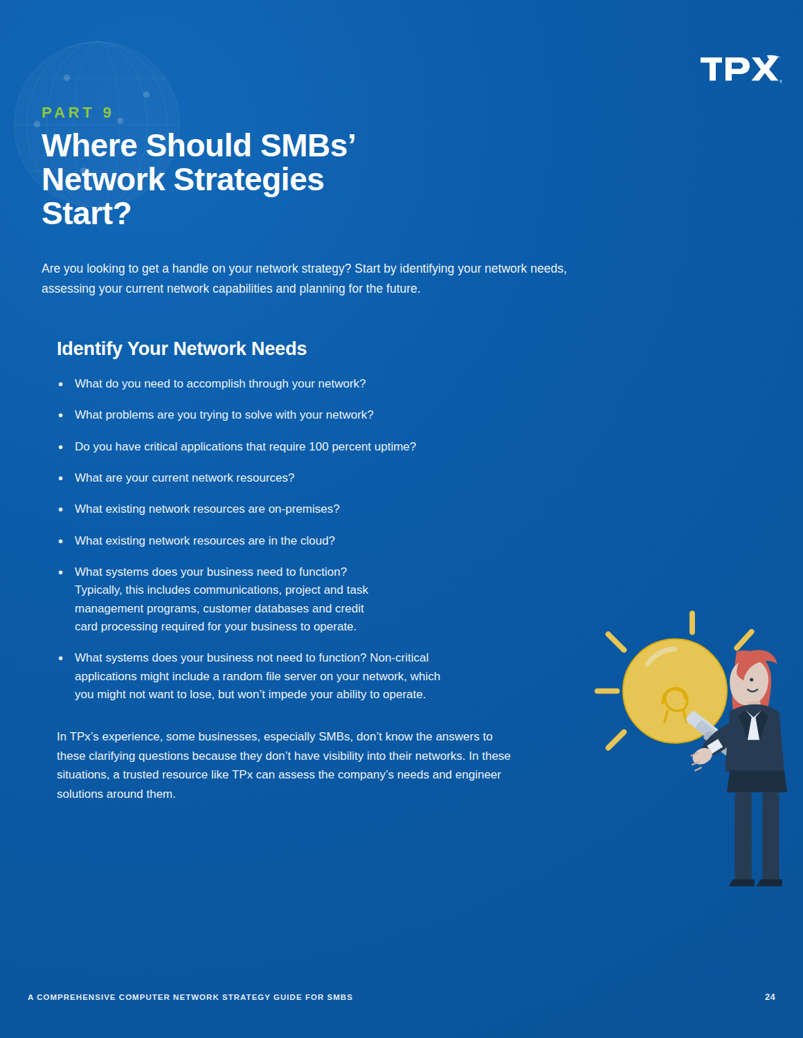®
Part 9
Where Should SMBs’
Network Strategies
Start?
Are you looking to get a handle on your network strategy? Start by identifying your network needs, assessing your current network capabilities and planning for the future.
Identify Your Network Needs
What do you need to accomplish through your network?
What problems are you trying to solve with your network?
Do you have critical applications that require 100 percent uptime?
What are your current network resources?
What existing network resources are on-premises?
What existing network resources are in the cloud?
What systems does your business need to function? Typically, this includes communications, project and task management programs, customer databases and credit card processing required for your business to operate.
What systems does your business not need to function? Non-critical applications might include a random file server on your network, which you might not want to lose, but won’t impede your ability to operate.
In TPx’s experience, some businesses, especially SMBs, don’t know the answers to these clarifying questions because they don’t have visibility into their networks. In these situations, a trusted resource like TPx can assess the company’s needs and engineer solutions around them.
A Comprehensive Computer Network Strategy Guide for SMBs 24